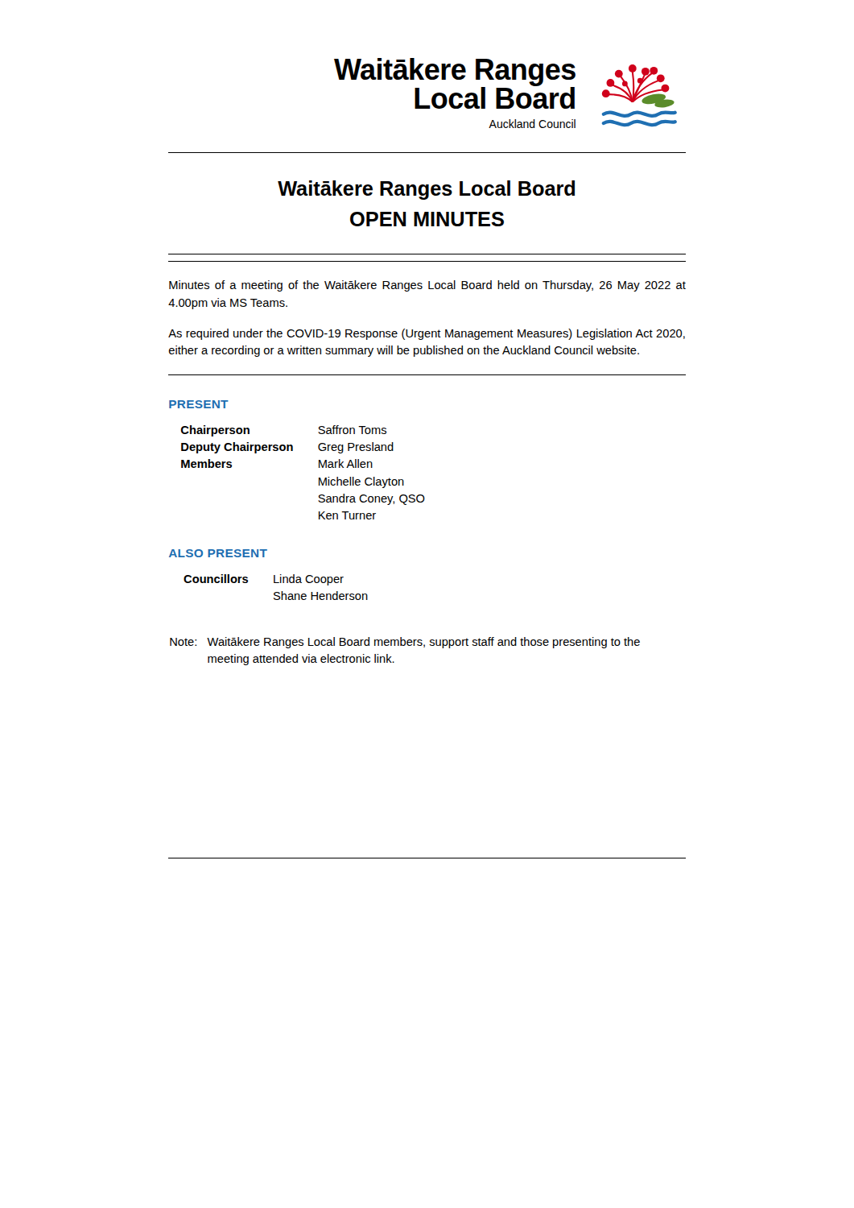Waitākere Ranges
Local Board
Auckland Council
Waitākere Ranges Local Board
OPEN MINUTES
Minutes of a meeting of the Waitākere Ranges Local Board held on Thursday, 26 May 2022 at 4.00pm via MS Teams.
As required under the COVID-19 Response (Urgent Management Measures) Legislation Act 2020, either a recording or a written summary will be published on the Auckland Council website.
PRESENT
| Chairperson | Saffron Toms |
| Deputy Chairperson | Greg Presland |
| Members | Mark Allen |
| | Michelle Clayton |
| | Sandra Coney, QSO |
| | Ken Turner |
ALSO PRESENT
| Councillors | Linda Cooper |
| | Shane Henderson |
| Note: | Waitākere Ranges Local Board members, support staff and those presenting to the meeting attended via electronic link. |